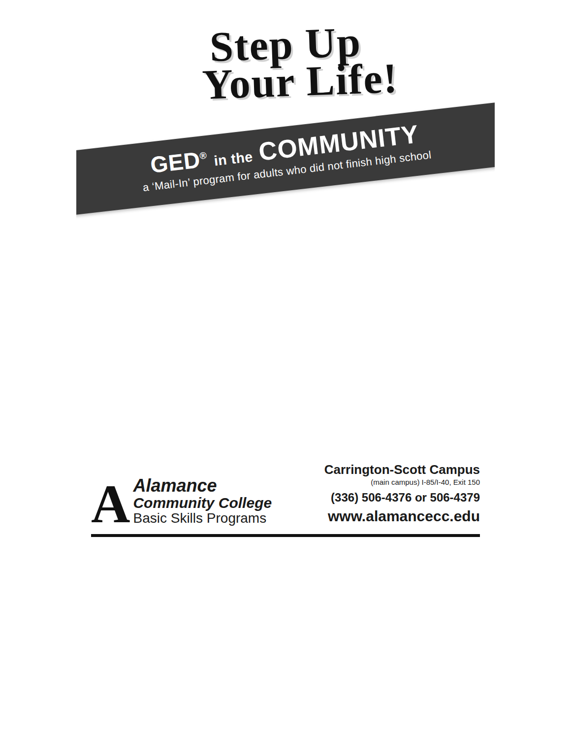Step Up
Your Life!
There’s never been a better timeto finish high school.
DO IT NOW
before the test changes!
(details on page 2)
GED® in the COMMUNITY
a ‘Mail-In’ program for adults who did not finish high school
A
Alamance
Community College
Basic Skills Programs
Carrington-Scott Campus
(main campus) I-85/I-40, Exit 150
(336) 506-4376 or 506-4379
www.alamancecc.edu